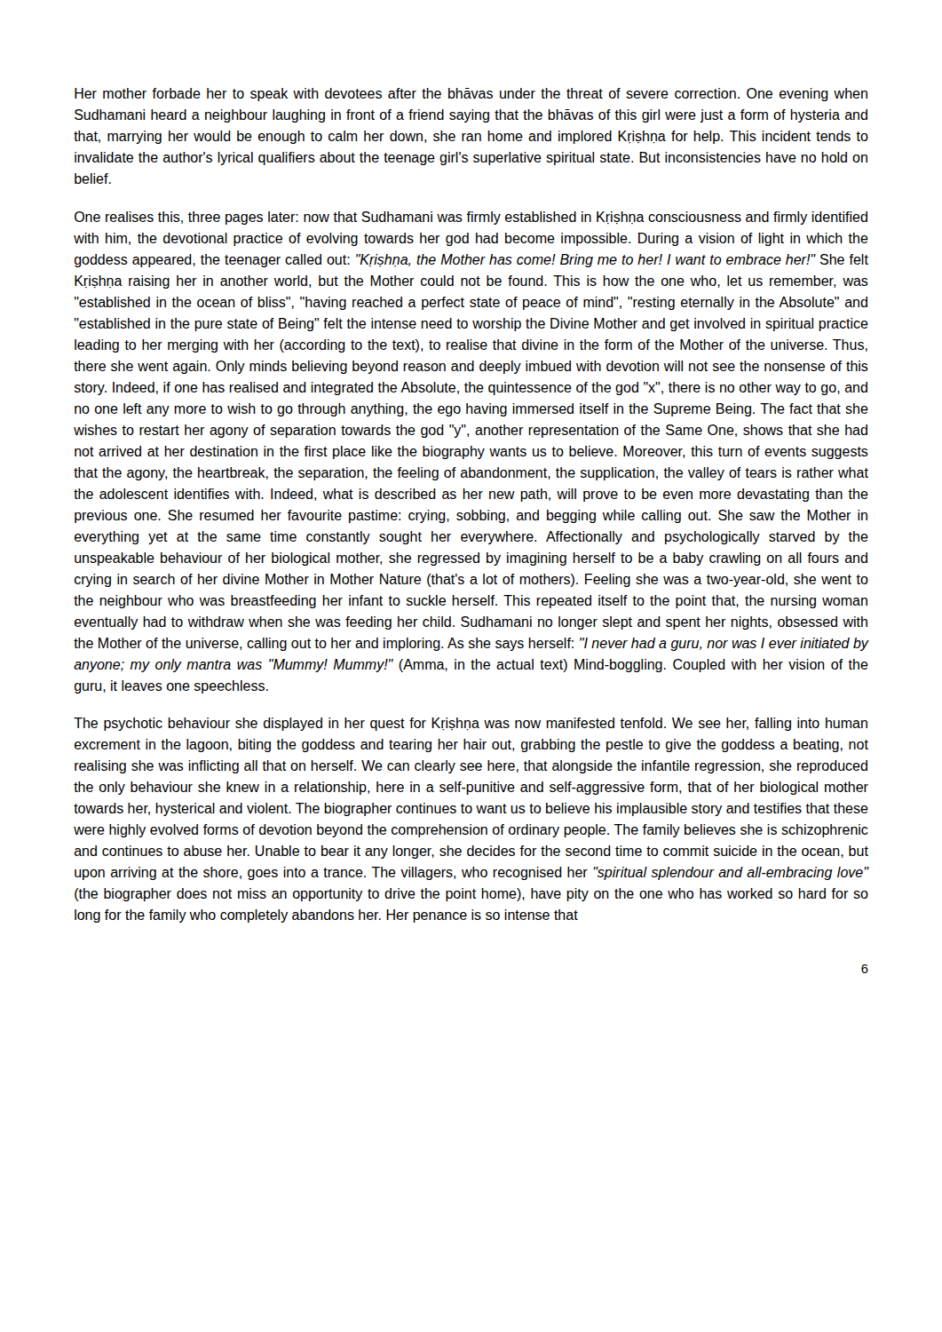Her mother forbade her to speak with devotees after the bhāvas under the threat of severe correction. One evening when Sudhamani heard a neighbour laughing in front of a friend saying that the bhāvas of this girl were just a form of hysteria and that, marrying her would be enough to calm her down, she ran home and implored Kṛiṣhṇa for help. This incident tends to invalidate the author's lyrical qualifiers about the teenage girl's superlative spiritual state. But inconsistencies have no hold on belief.
One realises this, three pages later: now that Sudhamani was firmly established in Kṛiṣhṇa consciousness and firmly identified with him, the devotional practice of evolving towards her god had become impossible. During a vision of light in which the goddess appeared, the teenager called out: "Kṛiṣhṇa, the Mother has come! Bring me to her! I want to embrace her!" She felt Kṛiṣhṇa raising her in another world, but the Mother could not be found. This is how the one who, let us remember, was "established in the ocean of bliss", "having reached a perfect state of peace of mind", "resting eternally in the Absolute" and "established in the pure state of Being" felt the intense need to worship the Divine Mother and get involved in spiritual practice leading to her merging with her (according to the text), to realise that divine in the form of the Mother of the universe. Thus, there she went again. Only minds believing beyond reason and deeply imbued with devotion will not see the nonsense of this story. Indeed, if one has realised and integrated the Absolute, the quintessence of the god "x", there is no other way to go, and no one left any more to wish to go through anything, the ego having immersed itself in the Supreme Being. The fact that she wishes to restart her agony of separation towards the god "y", another representation of the Same One, shows that she had not arrived at her destination in the first place like the biography wants us to believe. Moreover, this turn of events suggests that the agony, the heartbreak, the separation, the feeling of abandonment, the supplication, the valley of tears is rather what the adolescent identifies with. Indeed, what is described as her new path, will prove to be even more devastating than the previous one. She resumed her favourite pastime: crying, sobbing, and begging while calling out. She saw the Mother in everything yet at the same time constantly sought her everywhere. Affectionally and psychologically starved by the unspeakable behaviour of her biological mother, she regressed by imagining herself to be a baby crawling on all fours and crying in search of her divine Mother in Mother Nature (that's a lot of mothers). Feeling she was a two-year-old, she went to the neighbour who was breastfeeding her infant to suckle herself. This repeated itself to the point that, the nursing woman eventually had to withdraw when she was feeding her child. Sudhamani no longer slept and spent her nights, obsessed with the Mother of the universe, calling out to her and imploring. As she says herself: "I never had a guru, nor was I ever initiated by anyone; my only mantra was "Mummy! Mummy!" (Amma, in the actual text) Mind-boggling. Coupled with her vision of the guru, it leaves one speechless.
The psychotic behaviour she displayed in her quest for Kṛiṣhṇa was now manifested tenfold. We see her, falling into human excrement in the lagoon, biting the goddess and tearing her hair out, grabbing the pestle to give the goddess a beating, not realising she was inflicting all that on herself. We can clearly see here, that alongside the infantile regression, she reproduced the only behaviour she knew in a relationship, here in a self-punitive and self-aggressive form, that of her biological mother towards her, hysterical and violent. The biographer continues to want us to believe his implausible story and testifies that these were highly evolved forms of devotion beyond the comprehension of ordinary people. The family believes she is schizophrenic and continues to abuse her. Unable to bear it any longer, she decides for the second time to commit suicide in the ocean, but upon arriving at the shore, goes into a trance. The villagers, who recognised her "spiritual splendour and all-embracing love" (the biographer does not miss an opportunity to drive the point home), have pity on the one who has worked so hard for so long for the family who completely abandons her. Her penance is so intense that
6